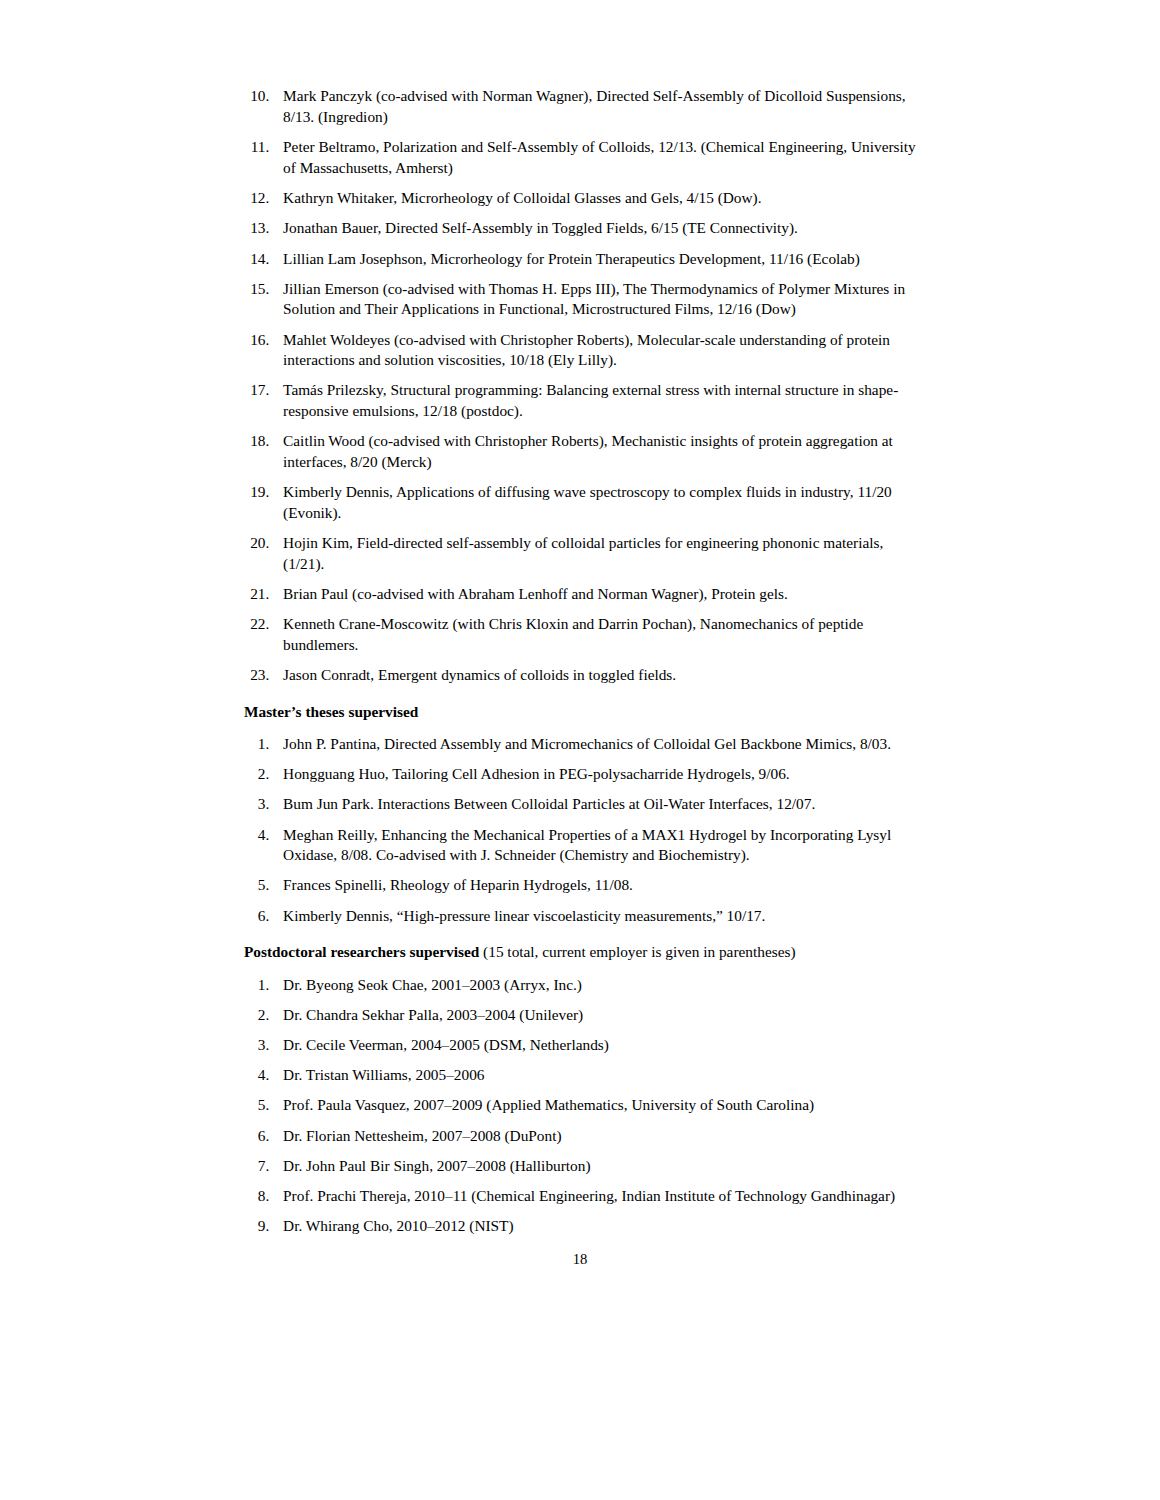10. Mark Panczyk (co-advised with Norman Wagner), Directed Self-Assembly of Dicolloid Suspensions, 8/13. (Ingredion)
11. Peter Beltramo, Polarization and Self-Assembly of Colloids, 12/13. (Chemical Engineering, University of Massachusetts, Amherst)
12. Kathryn Whitaker, Microrheology of Colloidal Glasses and Gels, 4/15 (Dow).
13. Jonathan Bauer, Directed Self-Assembly in Toggled Fields, 6/15 (TE Connectivity).
14. Lillian Lam Josephson, Microrheology for Protein Therapeutics Development, 11/16 (Ecolab)
15. Jillian Emerson (co-advised with Thomas H. Epps III), The Thermodynamics of Polymer Mixtures in Solution and Their Applications in Functional, Microstructured Films, 12/16 (Dow)
16. Mahlet Woldeyes (co-advised with Christopher Roberts), Molecular-scale understanding of protein interactions and solution viscosities, 10/18 (Ely Lilly).
17. Tamás Prilezsky, Structural programming: Balancing external stress with internal structure in shape-responsive emulsions, 12/18 (postdoc).
18. Caitlin Wood (co-advised with Christopher Roberts), Mechanistic insights of protein aggregation at interfaces, 8/20 (Merck)
19. Kimberly Dennis, Applications of diffusing wave spectroscopy to complex fluids in industry, 11/20 (Evonik).
20. Hojin Kim, Field-directed self-assembly of colloidal particles for engineering phononic materials, (1/21).
21. Brian Paul (co-advised with Abraham Lenhoff and Norman Wagner), Protein gels.
22. Kenneth Crane-Moscowitz (with Chris Kloxin and Darrin Pochan), Nanomechanics of peptide bundlemers.
23. Jason Conradt, Emergent dynamics of colloids in toggled fields.
Master’s theses supervised
1. John P. Pantina, Directed Assembly and Micromechanics of Colloidal Gel Backbone Mimics, 8/03.
2. Hongguang Huo, Tailoring Cell Adhesion in PEG-polysacharride Hydrogels, 9/06.
3. Bum Jun Park. Interactions Between Colloidal Particles at Oil-Water Interfaces, 12/07.
4. Meghan Reilly, Enhancing the Mechanical Properties of a MAX1 Hydrogel by Incorporating Lysyl Oxidase, 8/08. Co-advised with J. Schneider (Chemistry and Biochemistry).
5. Frances Spinelli, Rheology of Heparin Hydrogels, 11/08.
6. Kimberly Dennis, “High-pressure linear viscoelasticity measurements,” 10/17.
Postdoctoral researchers supervised (15 total, current employer is given in parentheses)
1. Dr. Byeong Seok Chae, 2001–2003 (Arryx, Inc.)
2. Dr. Chandra Sekhar Palla, 2003–2004 (Unilever)
3. Dr. Cecile Veerman, 2004–2005 (DSM, Netherlands)
4. Dr. Tristan Williams, 2005–2006
5. Prof. Paula Vasquez, 2007–2009 (Applied Mathematics, University of South Carolina)
6. Dr. Florian Nettesheim, 2007–2008 (DuPont)
7. Dr. John Paul Bir Singh, 2007–2008 (Halliburton)
8. Prof. Prachi Thereja, 2010–11 (Chemical Engineering, Indian Institute of Technology Gandhinagar)
9. Dr. Whirang Cho, 2010–2012 (NIST)
18